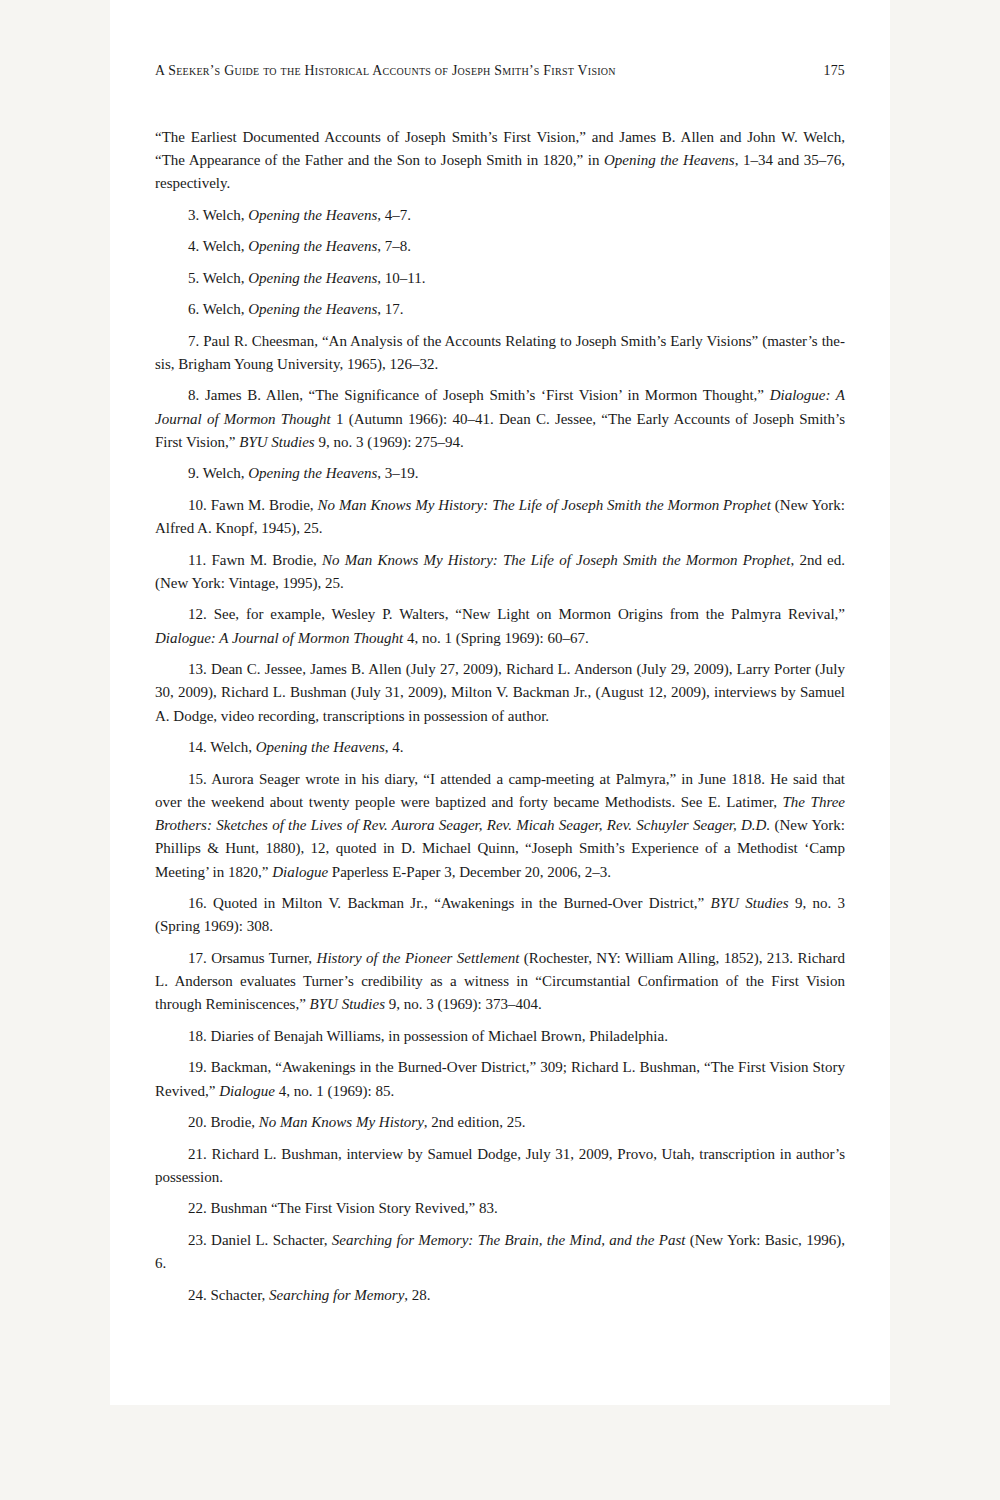A Seeker’s Guide to the Historical Accounts of Joseph Smith’s First Vision 175
“The Earliest Documented Accounts of Joseph Smith’s First Vision,” and James B. Allen and John W. Welch, “The Appearance of the Father and the Son to Joseph Smith in 1820,” in Opening the Heavens, 1–34 and 35–76, respectively.
3. Welch, Opening the Heavens, 4–7.
4. Welch, Opening the Heavens, 7–8.
5. Welch, Opening the Heavens, 10–11.
6. Welch, Opening the Heavens, 17.
7. Paul R. Cheesman, “An Analysis of the Accounts Relating to Joseph Smith’s Early Visions” (master’s thesis, Brigham Young University, 1965), 126–32.
8. James B. Allen, “The Significance of Joseph Smith’s ‘First Vision’ in Mormon Thought,” Dialogue: A Journal of Mormon Thought 1 (Autumn 1966): 40–41. Dean C. Jessee, “The Early Accounts of Joseph Smith’s First Vision,” BYU Studies 9, no. 3 (1969): 275–94.
9. Welch, Opening the Heavens, 3–19.
10. Fawn M. Brodie, No Man Knows My History: The Life of Joseph Smith the Mormon Prophet (New York: Alfred A. Knopf, 1945), 25.
11. Fawn M. Brodie, No Man Knows My History: The Life of Joseph Smith the Mormon Prophet, 2nd ed. (New York: Vintage, 1995), 25.
12. See, for example, Wesley P. Walters, “New Light on Mormon Origins from the Palmyra Revival,” Dialogue: A Journal of Mormon Thought 4, no. 1 (Spring 1969): 60–67.
13. Dean C. Jessee, James B. Allen (July 27, 2009), Richard L. Anderson (July 29, 2009), Larry Porter (July 30, 2009), Richard L. Bushman (July 31, 2009), Milton V. Backman Jr., (August 12, 2009), interviews by Samuel A. Dodge, video recording, transcriptions in possession of author.
14. Welch, Opening the Heavens, 4.
15. Aurora Seager wrote in his diary, “I attended a camp-meeting at Palmyra,” in June 1818. He said that over the weekend about twenty people were baptized and forty became Methodists. See E. Latimer, The Three Brothers: Sketches of the Lives of Rev. Aurora Seager, Rev. Micah Seager, Rev. Schuyler Seager, D.D. (New York: Phillips & Hunt, 1880), 12, quoted in D. Michael Quinn, “Joseph Smith’s Experience of a Methodist ‘Camp Meeting’ in 1820,” Dialogue Paperless E-Paper 3, December 20, 2006, 2–3.
16. Quoted in Milton V. Backman Jr., “Awakenings in the Burned-Over District,” BYU Studies 9, no. 3 (Spring 1969): 308.
17. Orsamus Turner, History of the Pioneer Settlement (Rochester, NY: William Alling, 1852), 213. Richard L. Anderson evaluates Turner’s credibility as a witness in “Circumstantial Confirmation of the First Vision through Reminiscences,” BYU Studies 9, no. 3 (1969): 373–404.
18. Diaries of Benajah Williams, in possession of Michael Brown, Philadelphia.
19. Backman, “Awakenings in the Burned-Over District,” 309; Richard L. Bushman, “The First Vision Story Revived,” Dialogue 4, no. 1 (1969): 85.
20. Brodie, No Man Knows My History, 2nd edition, 25.
21. Richard L. Bushman, interview by Samuel Dodge, July 31, 2009, Provo, Utah, transcription in author’s possession.
22. Bushman “The First Vision Story Revived,” 83.
23. Daniel L. Schacter, Searching for Memory: The Brain, the Mind, and the Past (New York: Basic, 1996), 6.
24. Schacter, Searching for Memory, 28.